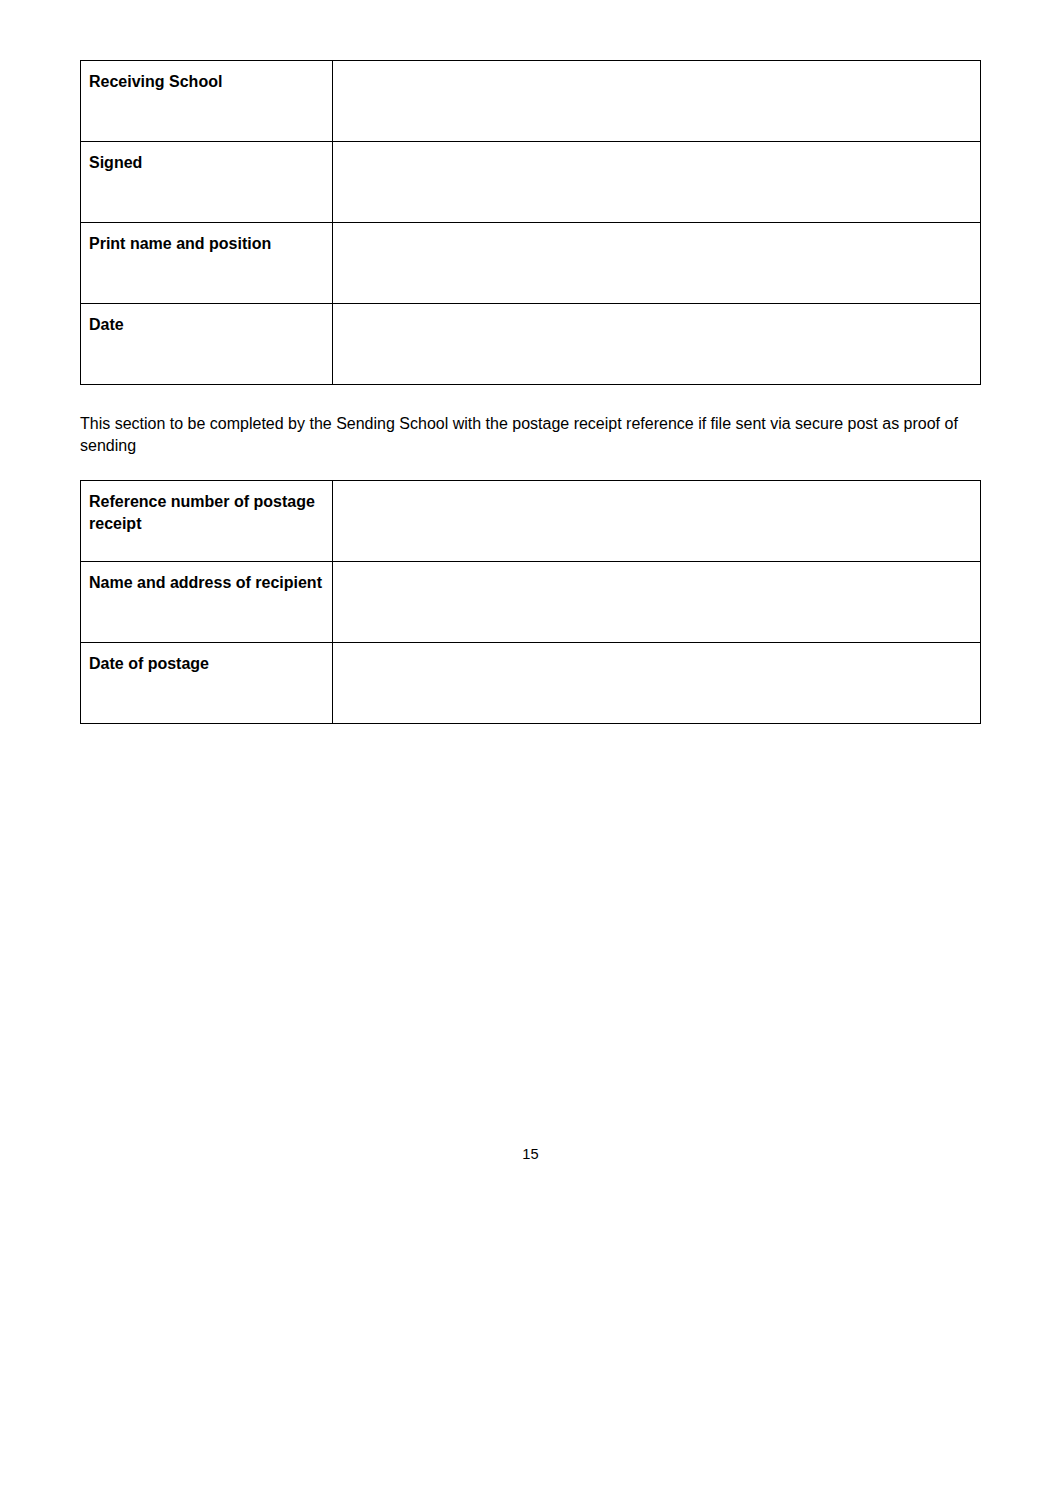| Receiving School | |
| Signed | |
| Print name and position | |
| Date | |
This section to be completed by the Sending School with the postage receipt reference if file sent via secure post as proof of sending
| Reference number of postage receipt | |
| Name and address of recipient | |
| Date of postage | |
15